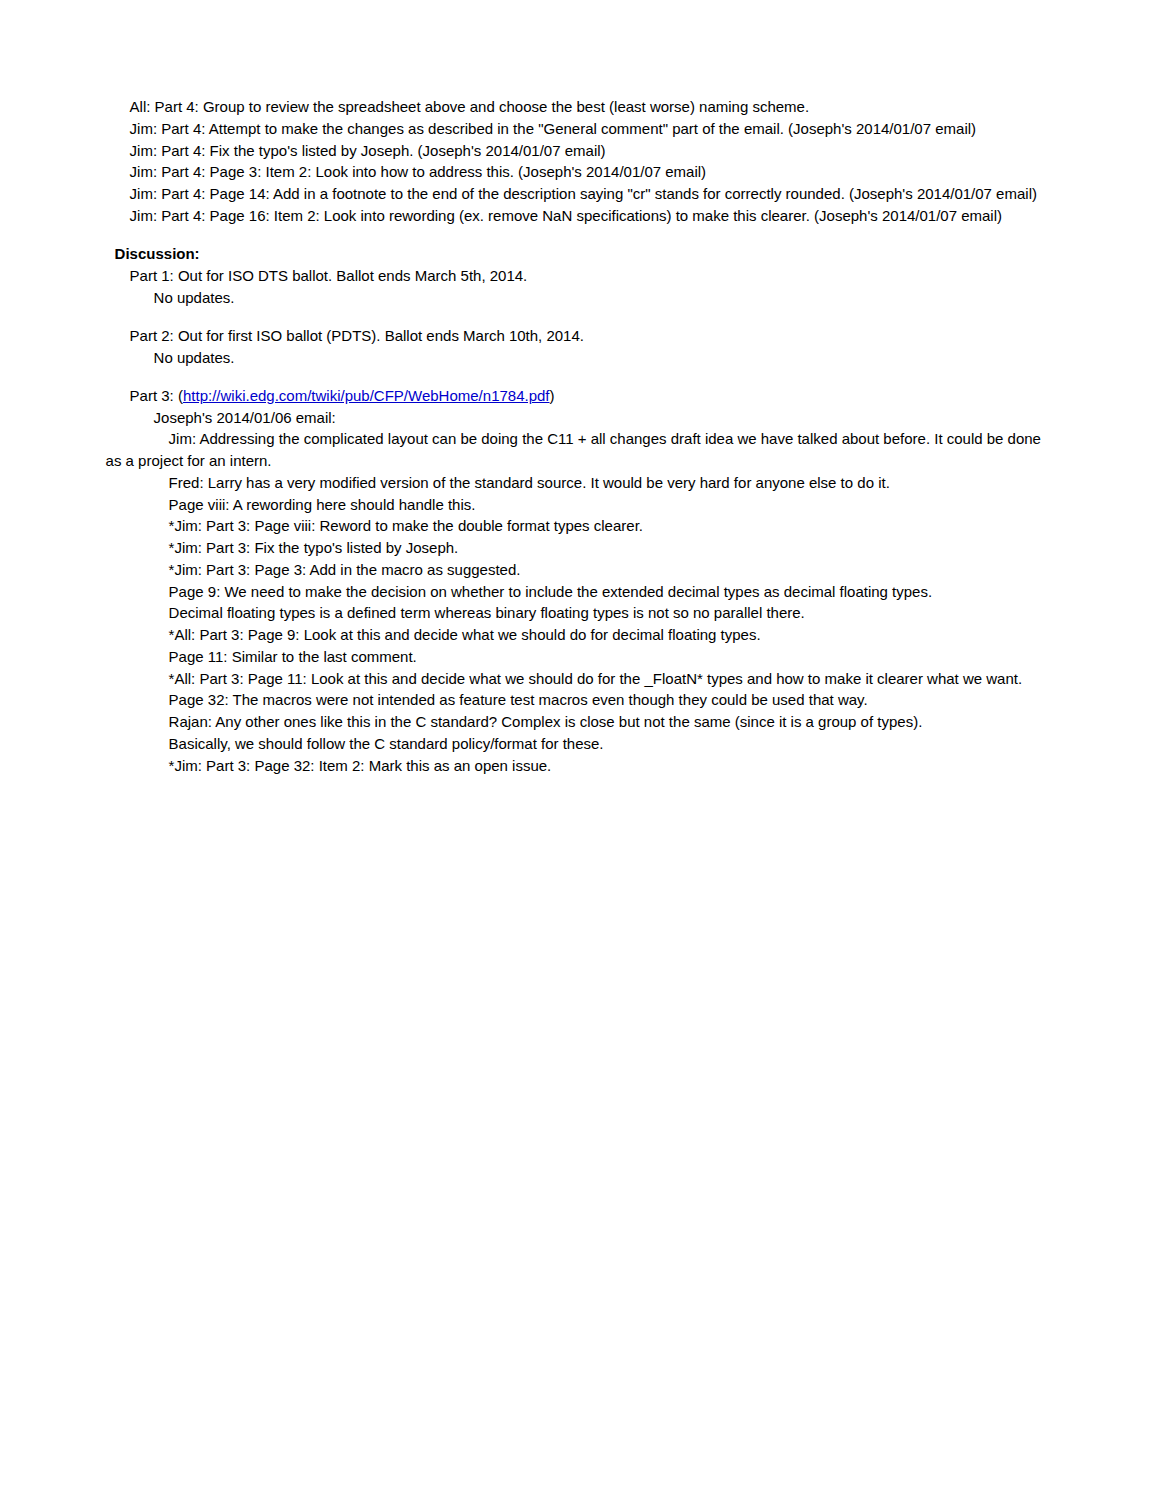All: Part 4: Group to review the spreadsheet above and choose the best (least worse) naming scheme.
Jim: Part 4: Attempt to make the changes as described in the "General comment" part of the email. (Joseph's 2014/01/07 email)
Jim: Part 4: Fix the typo's listed by Joseph. (Joseph's 2014/01/07 email)
Jim: Part 4: Page 3: Item 2: Look into how to address this. (Joseph's 2014/01/07 email)
Jim: Part 4: Page 14: Add in a footnote to the end of the description saying "cr" stands for correctly rounded. (Joseph's 2014/01/07 email)
Jim: Part 4: Page 16: Item 2: Look into rewording (ex. remove NaN specifications) to make this clearer. (Joseph's 2014/01/07 email)
Discussion:
Part 1: Out for ISO DTS ballot. Ballot ends March 5th, 2014.
No updates.
Part 2: Out for first ISO ballot (PDTS). Ballot ends March 10th, 2014.
No updates.
Part 3: (http://wiki.edg.com/twiki/pub/CFP/WebHome/n1784.pdf)
Joseph's 2014/01/06 email:
Jim: Addressing the complicated layout can be doing the C11 + all changes draft idea we have talked about before. It could be done as a project for an intern.
Fred: Larry has a very modified version of the standard source. It would be very hard for anyone else to do it.
Page viii: A rewording here should handle this.
*Jim: Part 3: Page viii: Reword to make the double format types clearer.
*Jim: Part 3: Fix the typo's listed by Joseph.
*Jim: Part 3: Page 3: Add in the macro as suggested.
Page 9: We need to make the decision on whether to include the extended decimal types as decimal floating types.
Decimal floating types is a defined term whereas binary floating types is not so no parallel there.
*All: Part 3: Page 9: Look at this and decide what we should do for decimal floating types.
Page 11: Similar to the last comment.
*All: Part 3: Page 11: Look at this and decide what we should do for the _FloatN* types and how to make it clearer what we want.
Page 32: The macros were not intended as feature test macros even though they could be used that way.
Rajan: Any other ones like this in the C standard? Complex is close but not the same (since it is a group of types).
Basically, we should follow the C standard policy/format for these.
*Jim: Part 3: Page 32: Item 2: Mark this as an open issue.